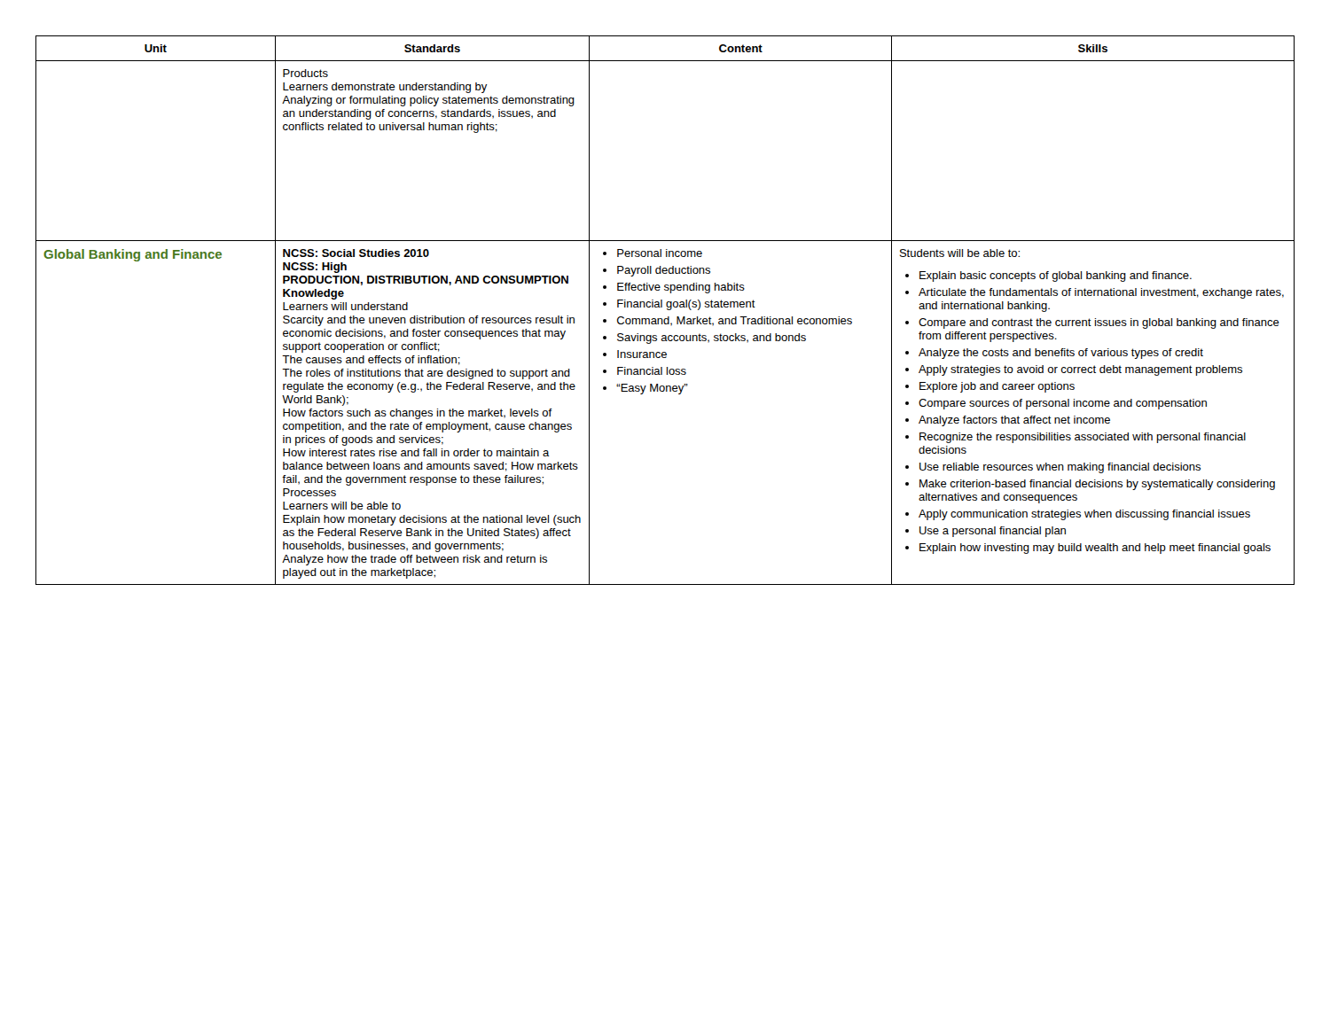| Unit | Standards | Content | Skills |
| --- | --- | --- | --- |
| | Products Learners demonstrate understanding by Analyzing or formulating policy statements demonstrating an understanding of concerns, standards, issues, and conflicts related to universal human rights; | | |
| Global Banking and Finance | NCSS: Social Studies 2010 NCSS: High PRODUCTION, DISTRIBUTION, AND CONSUMPTION Knowledge Learners will understand Scarcity and the uneven distribution of resources result in economic decisions, and foster consequences that may support cooperation or conflict; The causes and effects of inflation; The roles of institutions that are designed to support and regulate the economy (e.g., the Federal Reserve, and the World Bank); How factors such as changes in the market, levels of competition, and the rate of employment, cause changes in prices of goods and services; How interest rates rise and fall in order to maintain a balance between loans and amounts saved; How markets fail, and the government response to these failures; Processes Learners will be able to Explain how monetary decisions at the national level (such as the Federal Reserve Bank in the United States) affect households, businesses, and governments; Analyze how the trade off between risk and return is played out in the marketplace; | Personal income Payroll deductions Effective spending habits Financial goal(s) statement Command, Market, and Traditional economies Savings accounts, stocks, and bonds Insurance Financial loss “Easy Money” | Students will be able to: Explain basic concepts of global banking and finance. Articulate the fundamentals of international investment, exchange rates, and international banking. Compare and contrast the current issues in global banking and finance from different perspectives. Analyze the costs and benefits of various types of credit Apply strategies to avoid or correct debt management problems Explore job and career options Compare sources of personal income and compensation Analyze factors that affect net income Recognize the responsibilities associated with personal financial decisions Use reliable resources when making financial decisions Make criterion-based financial decisions by systematically considering alternatives and consequences Apply communication strategies when discussing financial issues Use a personal financial plan Explain how investing may build wealth and help meet financial goals |